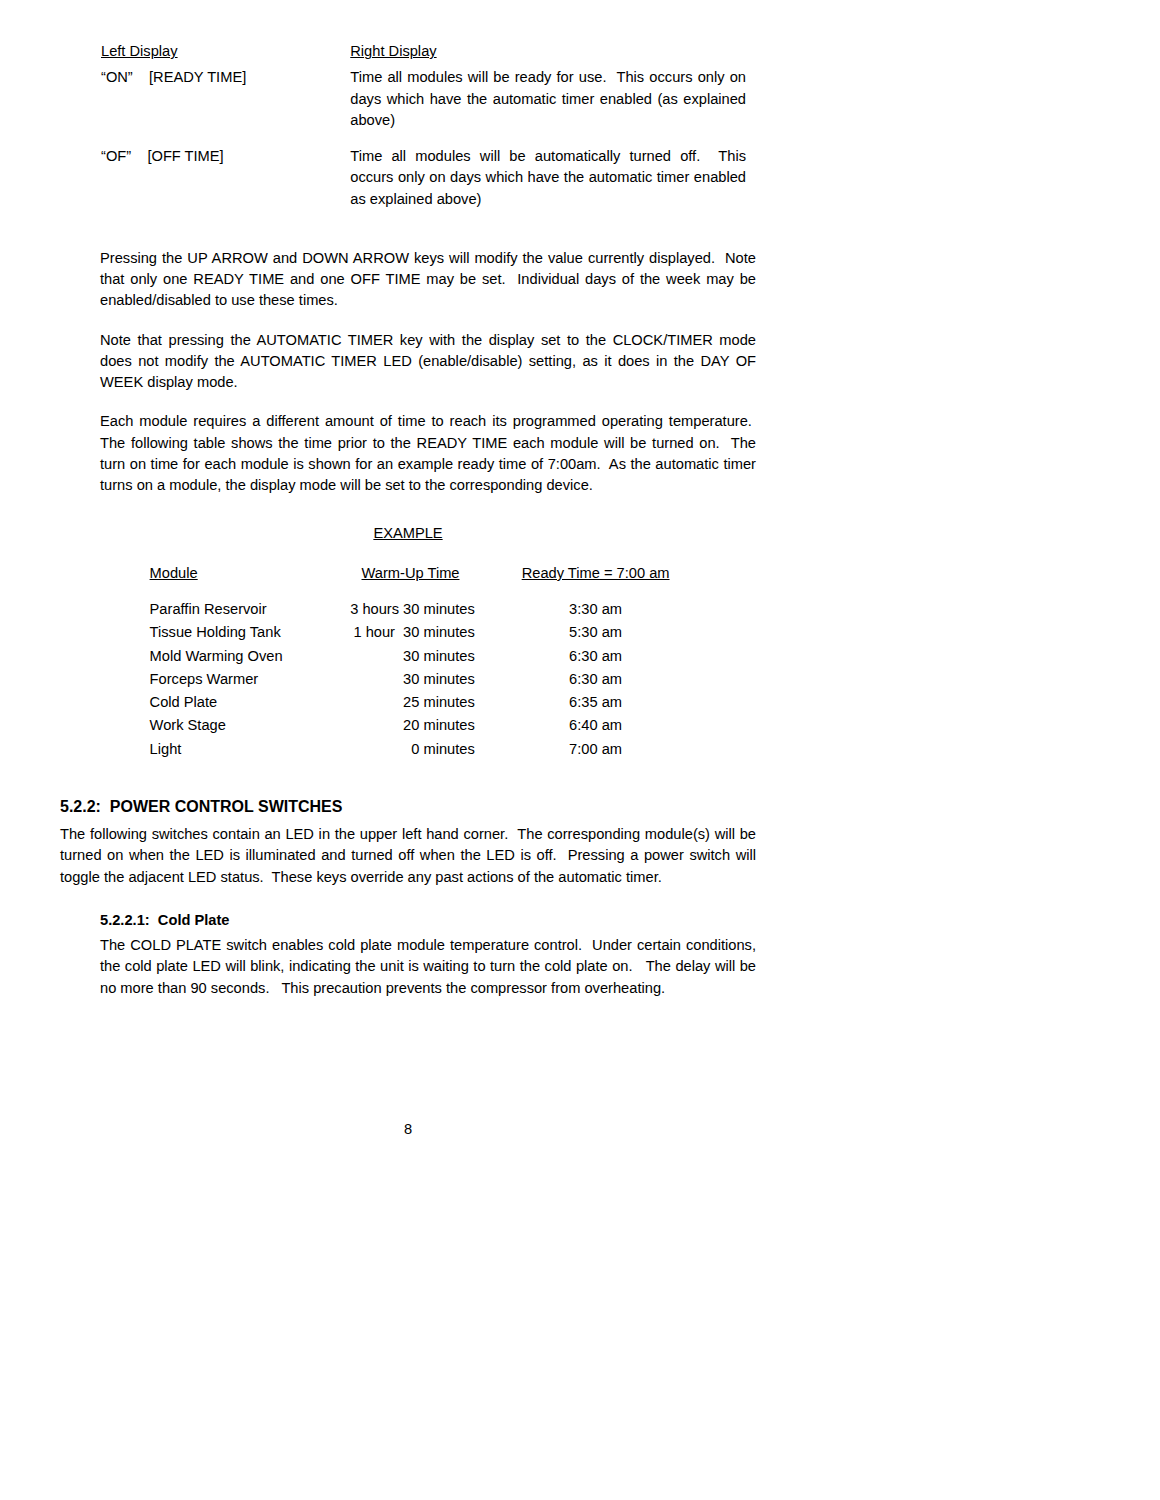| Left Display | Right Display |
| --- | --- |
| “ON” [READY TIME] | Time all modules will be ready for use. This occurs only on days which have the automatic timer enabled (as explained above) |
| “OF” [OFF TIME] | Time all modules will be automatically turned off. This occurs only on days which have the automatic timer enabled as explained above) |
Pressing the UP ARROW and DOWN ARROW keys will modify the value currently displayed. Note that only one READY TIME and one OFF TIME may be set. Individual days of the week may be enabled/disabled to use these times.
Note that pressing the AUTOMATIC TIMER key with the display set to the CLOCK/TIMER mode does not modify the AUTOMATIC TIMER LED (enable/disable) setting, as it does in the DAY OF WEEK display mode.
Each module requires a different amount of time to reach its programmed operating temperature. The following table shows the time prior to the READY TIME each module will be turned on. The turn on time for each module is shown for an example ready time of 7:00am. As the automatic timer turns on a module, the display mode will be set to the corresponding device.
EXAMPLE
| Module | Warm-Up Time | Ready Time = 7:00 am |
| --- | --- | --- |
| Paraffin Reservoir | 3 hours 30 minutes | 3:30 am |
| Tissue Holding Tank | 1 hour 30 minutes | 5:30 am |
| Mold Warming Oven | 30 minutes | 6:30 am |
| Forceps Warmer | 30 minutes | 6:30 am |
| Cold Plate | 25 minutes | 6:35 am |
| Work Stage | 20 minutes | 6:40 am |
| Light | 0 minutes | 7:00 am |
5.2.2: POWER CONTROL SWITCHES
The following switches contain an LED in the upper left hand corner. The corresponding module(s) will be turned on when the LED is illuminated and turned off when the LED is off. Pressing a power switch will toggle the adjacent LED status. These keys override any past actions of the automatic timer.
5.2.2.1: Cold Plate
The COLD PLATE switch enables cold plate module temperature control. Under certain conditions, the cold plate LED will blink, indicating the unit is waiting to turn the cold plate on. The delay will be no more than 90 seconds. This precaution prevents the compressor from overheating.
8